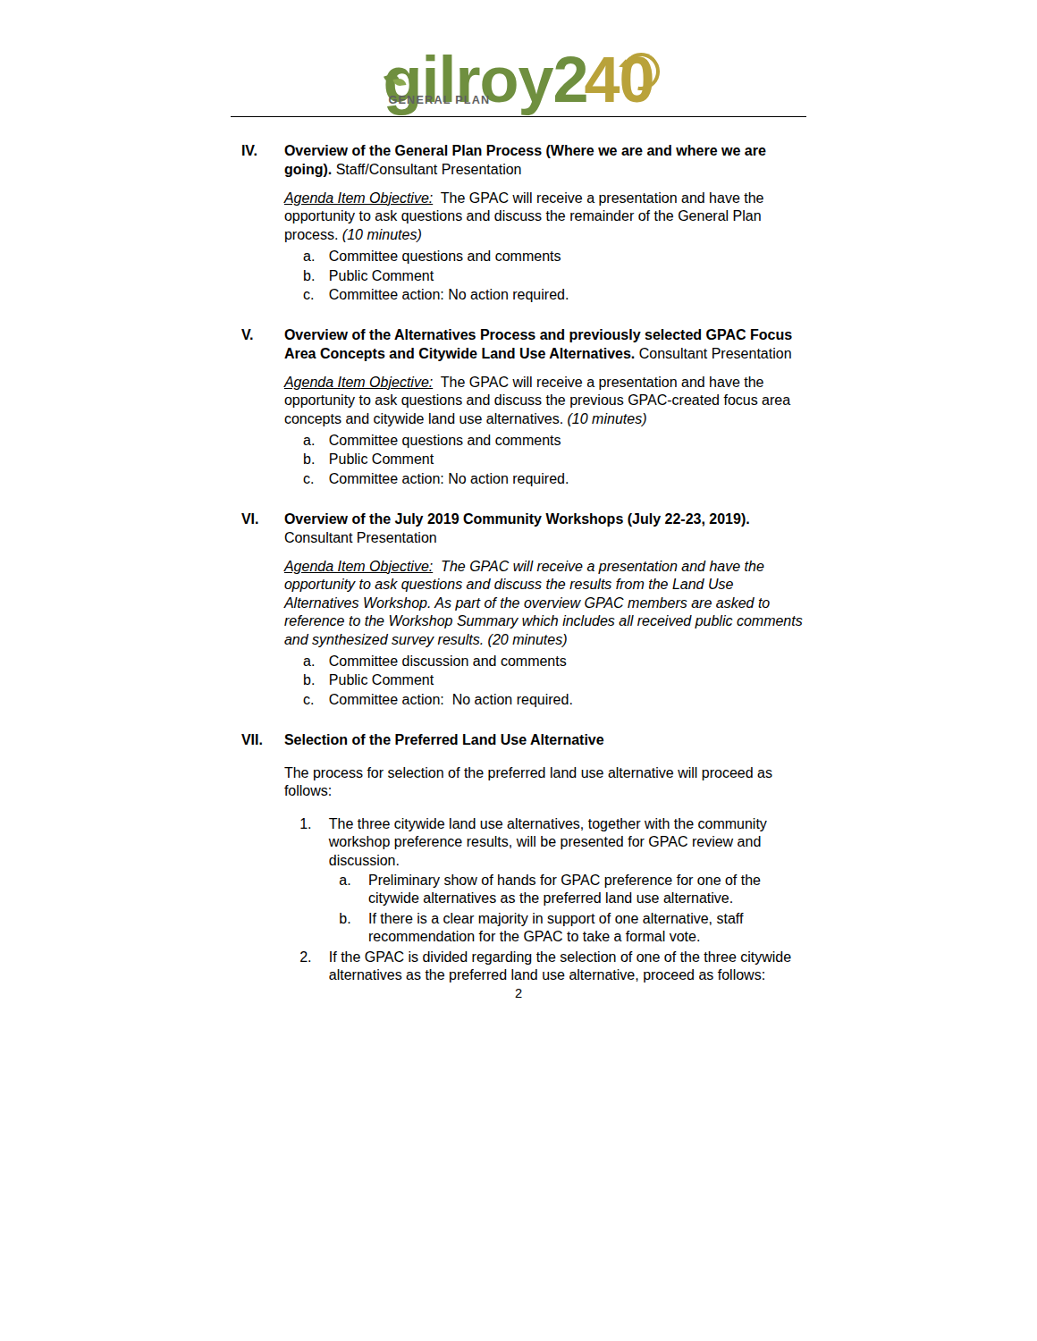gilroy 240 General Plan
IV.
Overview of the General Plan Process (Where we are and where we are going). Staff/Consultant Presentation
Agenda Item Objective: The GPAC will receive a presentation and have the opportunity to ask questions and discuss the remainder of the General Plan process. (10 minutes)
a. Committee questions and comments
b. Public Comment
c. Committee action: No action required.
V.
Overview of the Alternatives Process and previously selected GPAC Focus Area Concepts and Citywide Land Use Alternatives. Consultant Presentation
Agenda Item Objective: The GPAC will receive a presentation and have the opportunity to ask questions and discuss the previous GPAC-created focus area concepts and citywide land use alternatives. (10 minutes)
a. Committee questions and comments
b. Public Comment
c. Committee action: No action required.
VI.
Overview of the July 2019 Community Workshops (July 22-23, 2019). Consultant Presentation
Agenda Item Objective: The GPAC will receive a presentation and have the opportunity to ask questions and discuss the results from the Land Use Alternatives Workshop. As part of the overview GPAC members are asked to reference to the Workshop Summary which includes all received public comments and synthesized survey results. (20 minutes)
a. Committee discussion and comments
b. Public Comment
c. Committee action: No action required.
VII.
Selection of the Preferred Land Use Alternative
The process for selection of the preferred land use alternative will proceed as follows:
1. The three citywide land use alternatives, together with the community workshop preference results, will be presented for GPAC review and discussion.
a. Preliminary show of hands for GPAC preference for one of the citywide alternatives as the preferred land use alternative.
b. If there is a clear majority in support of one alternative, staff recommendation for the GPAC to take a formal vote.
2. If the GPAC is divided regarding the selection of one of the three citywide alternatives as the preferred land use alternative, proceed as follows:
2